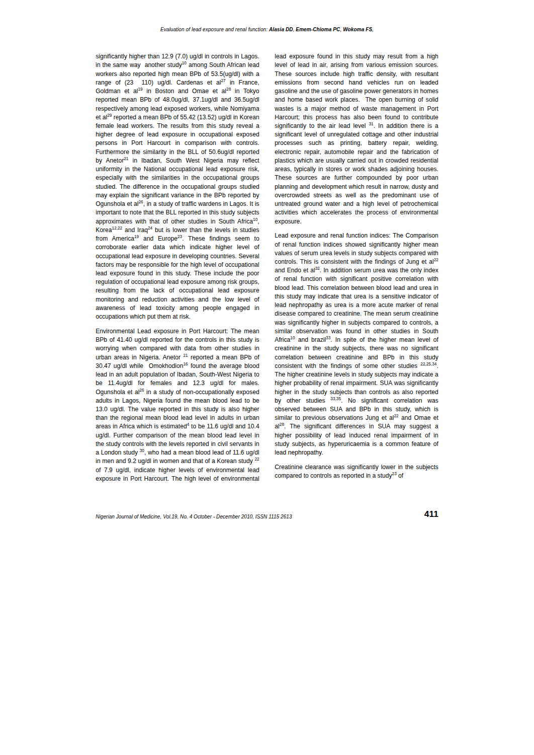Evaluation of lead exposure and renal function: Alasia DD, Emem-Chioma PC, Wokoma FS,
significantly higher than 12.9 (7.0) ug/dl in controls in Lagos. in the same way another study10 among South African lead workers also reported high mean BPb of 53.5(ug/dl) with a range of (23 110) ug/dl. Cardenas et al27 in France, Goldman et al19 in Boston and Omae et al28 in Tokyo reported mean BPb of 48.0ug/dl, 37.1ug/dl and 36.5ug/dl respectively among lead exposed workers, while Nomiyama et al29 reported a mean BPb of 55.42 (13.52) ug/dl in Korean female lead workers. The results from this study reveal a higher degree of lead exposure in occupational exposed persons in Port Harcourt in comparison with controls. Furthermore the similarity in the BLL of 50.6ug/dl reported by Anetor21 in Ibadan, South West Nigeria may reflect uniformity in the National occupational lead exposure risk, especially with the similarities in the occupational groups studied. The difference in the occupational groups studied may explain the significant variance in the BPb reported by Ogunshola et al26, in a study of traffic wardens in Lagos. It is important to note that the BLL reported in this study subjects approximates with that of other studies in South Africa10, Korea12,22 and Iraq24 but is lower than the levels in studies from America19 and Europe23. These findings seem to corroborate earlier data which indicate higher level of occupational lead exposure in developing countries. Several factors may be responsible for the high level of occupational lead exposure found in this study. These include the poor regulation of occupational lead exposure among risk groups, resulting from the lack of occupational lead exposure monitoring and reduction activities and the low level of awareness of lead toxicity among people engaged in occupations which put them at risk.
Environmental Lead exposure in Port Harcourt: The mean BPb of 41.40 ug/dl reported for the controls in this study is worrying when compared with data from other studies in urban areas in Nigeria. Anetor 21 reported a mean BPb of 30.47 ug/dl while Omokhodion16 found the average blood lead in an adult population of Ibadan, South-West Nigeria to be 11.4ug/dl for females and 12.3 ug/dl for males. Ogunshola et al26 in a study of non-occupationally exposed adults in Lagos, Nigeria found the mean blood lead to be 13.0 ug/dl. The value reported in this study is also higher than the regional mean blood lead level in adults in urban areas in Africa which is estimated4 to be 11.6 ug/dl and 10.4 ug/dl. Further comparison of the mean blood lead level in the study controls with the levels reported in civil servants in a London study 30, who had a mean blood lead of 11.6 ug/dl in men and 9.2 ug/dl in women and that of a Korean study 22 of 7.9 ug/dl, indicate higher levels of environmental lead exposure in Port Harcourt. The high level of environmental lead exposure found in this study may result from a high level of lead in air, arising from various emission sources. These sources include high traffic density, with resultant emissions from second hand vehicles run on leaded gasoline and the use of gasoline power generators in homes and home based work places. The open burning of solid wastes is a major method of waste management in Port Harcourt; this process has also been found to contribute significantly to the air lead level 31. In addition there is a significant level of unregulated cottage and other industrial processes such as printing, battery repair, welding, electronic repair, automobile repair and the fabrication of plastics which are usually carried out in crowded residential areas, typically in stores or work shades adjoining houses. These sources are further compounded by poor urban planning and development which result in narrow, dusty and overcrowded streets as well as the predominant use of untreated ground water and a high level of petrochemical activities which accelerates the process of environmental exposure.
Lead exposure and renal function indices: The Comparison of renal function indices showed significantly higher mean values of serum urea levels in study subjects compared with controls. This is consistent with the findings of Jung et al22 and Endo et al32. In addition serum urea was the only index of renal function with significant positive correlation with blood lead. This correlation between blood lead and urea in this study may indicate that urea is a sensitive indicator of lead nephropathy as urea is a more acute marker of renal disease compared to creatinine. The mean serum creatinine was significantly higher in subjects compared to controls, a similar observation was found in other studies in South Africa10 and brazil33. In spite of the higher mean level of creatinine in the study subjects, there was no significant correlation between creatinine and BPb in this study consistent with the findings of some other studies 22,25,34. The higher creatinine levels in study subjects may indicate a higher probability of renal impairment. SUA was significantly higher in the study subjects than controls as also reported by other studies 33,35. No significant correlation was observed between SUA and BPb in this study, which is similar to previous observations Jung et al22 and Omae et al28. The significant differences in SUA may suggest a higher possibility of lead induced renal impairment of in study subjects, as hyperuricaemia is a common feature of lead nephropathy.
Creatinine clearance was significantly lower in the subjects compared to controls as reported in a study23 of
Nigerian Journal of Medicine, Vol.19, No. 4 October - December 2010, ISSN 1115 2613
411